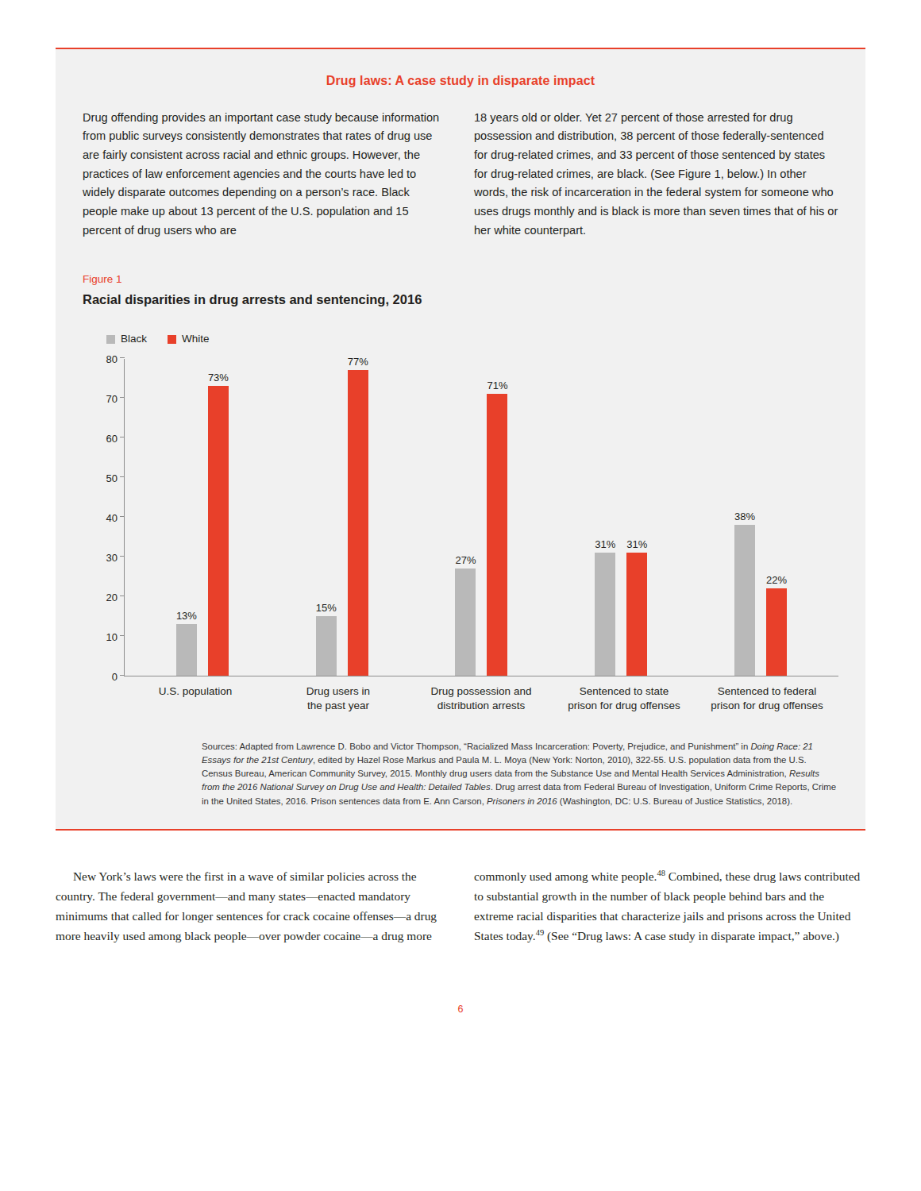Drug laws: A case study in disparate impact
Drug offending provides an important case study because information from public surveys consistently demonstrates that rates of drug use are fairly consistent across racial and ethnic groups. However, the practices of law enforcement agencies and the courts have led to widely disparate outcomes depending on a person’s race. Black people make up about 13 percent of the U.S. population and 15 percent of drug users who are
18 years old or older. Yet 27 percent of those arrested for drug possession and distribution, 38 percent of those federally-sentenced for drug-related crimes, and 33 percent of those sentenced by states for drug-related crimes, are black. (See Figure 1, below.) In other words, the risk of incarceration in the federal system for someone who uses drugs monthly and is black is more than seven times that of his or her white counterpart.
Figure 1
Racial disparities in drug arrests and sentencing, 2016
Black White
80
70
60
50
40
30
20
10
0
13%
73%
15%
77%
27%
71%
31%
31%
38%
22%
U.S. population
Drug users in
the past year
Drug possession and
distribution arrests
Sentenced to state
prison for drug offenses
Sentenced to federal
prison for drug offenses
Sources: Adapted from Lawrence D. Bobo and Victor Thompson, “Racialized Mass Incarceration: Poverty, Prejudice, and Punishment” in Doing Race: 21 Essays for the 21st Century, edited by Hazel Rose Markus and Paula M. L. Moya (New York: Norton, 2010), 322-55. U.S. population data from the U.S. Census Bureau, American Community Survey, 2015. Monthly drug users data from the Substance Use and Mental Health Services Administration, Results from the 2016 National Survey on Drug Use and Health: Detailed Tables. Drug arrest data from Federal Bureau of Investigation, Uniform Crime Reports, Crime in the United States, 2016. Prison sentences data from E. Ann Carson, Prisoners in 2016 (Washington, DC: U.S. Bureau of Justice Statistics, 2018).
New York’s laws were the first in a wave of similar policies across the country. The federal government—and many states—enacted mandatory minimums that called for longer sentences for crack cocaine offenses—a drug more heavily used among black people—over powder cocaine—a drug more
commonly used among white people.48 Combined, these drug laws contributed to substantial growth in the number of black people behind bars and the extreme racial disparities that characterize jails and prisons across the United States today.49 (See “Drug laws: A case study in disparate impact,” above.)
6